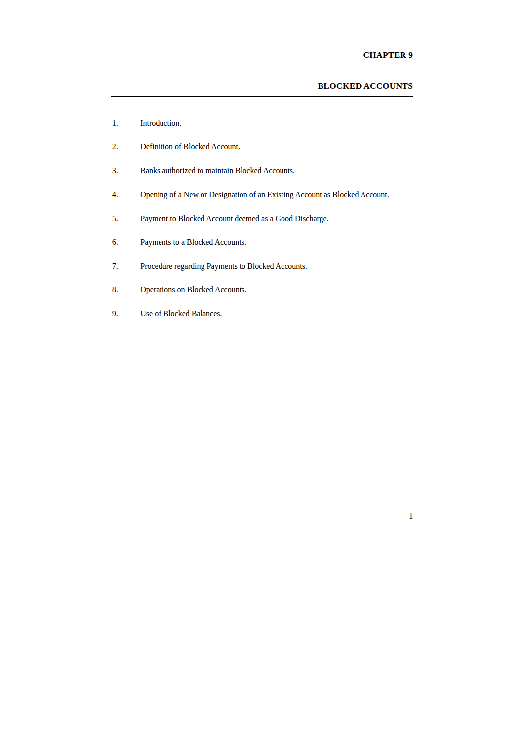CHAPTER 9
BLOCKED ACCOUNTS
1. Introduction.
2. Definition of Blocked Account.
3. Banks authorized to maintain Blocked Accounts.
4. Opening of a New or Designation of an Existing Account as Blocked Account.
5. Payment to Blocked Account deemed as a Good Discharge.
6. Payments to a Blocked Accounts.
7. Procedure regarding Payments to Blocked Accounts.
8. Operations on Blocked Accounts.
9. Use of Blocked Balances.
1